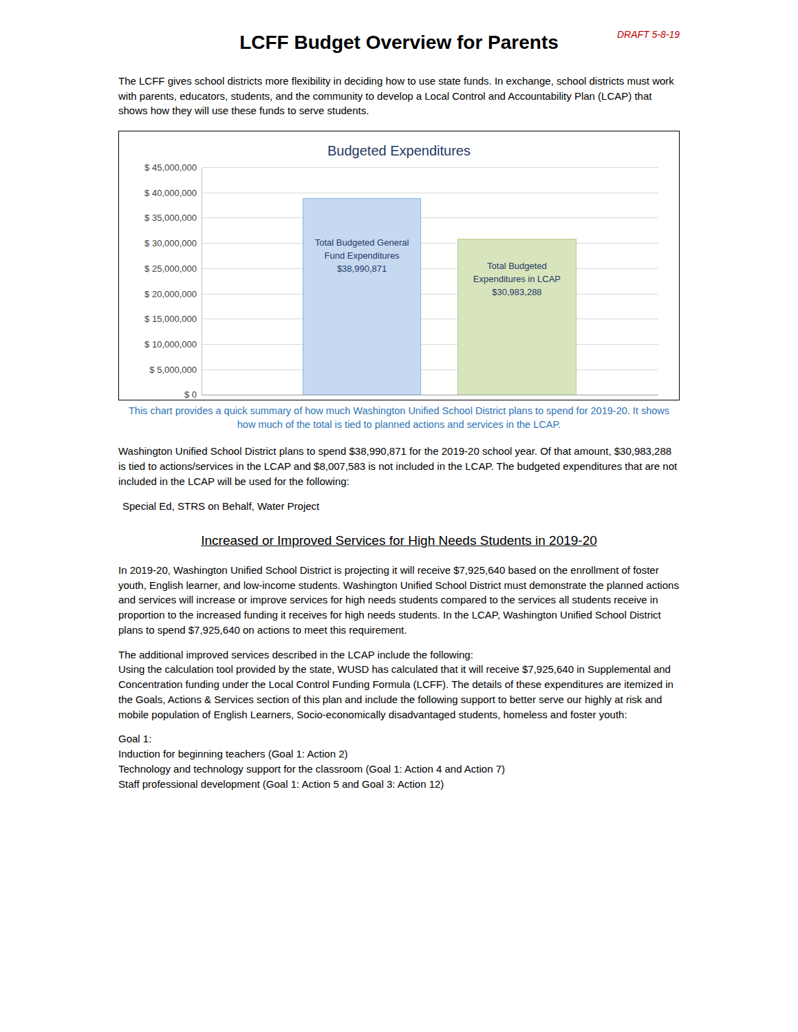DRAFT 5-8-19
LCFF Budget Overview for Parents
The LCFF gives school districts more flexibility in deciding how to use state funds. In exchange, school districts must work with parents, educators, students, and the community to develop a Local Control and Accountability Plan (LCAP) that shows how they will use these funds to serve students.
Budgeted Expenditures
$ 45,000,000
$ 40,000,000
$ 35,000,000
$ 30,000,000
$ 25,000,000
$ 20,000,000
$ 15,000,000
$ 10,000,000
$ 5,000,000
$ 0
Total Budgeted General Fund Expenditures
$38,990,871
Total Budgeted Expenditures in LCAP
$30,983,288
This chart provides a quick summary of how much Washington Unified School District plans to spend for 2019-20. It shows how much of the total is tied to planned actions and services in the LCAP.
Washington Unified School District plans to spend $38,990,871 for the 2019-20 school year. Of that amount, $30,983,288 is tied to actions/services in the LCAP and $8,007,583 is not included in the LCAP. The budgeted expenditures that are not included in the LCAP will be used for the following:
Special Ed, STRS on Behalf, Water Project
Increased or Improved Services for High Needs Students in 2019-20
In 2019-20, Washington Unified School District is projecting it will receive $7,925,640 based on the enrollment of foster youth, English learner, and low-income students. Washington Unified School District must demonstrate the planned actions and services will increase or improve services for high needs students compared to the services all students receive in proportion to the increased funding it receives for high needs students. In the LCAP, Washington Unified School District plans to spend $7,925,640 on actions to meet this requirement.
The additional improved services described in the LCAP include the following:
Using the calculation tool provided by the state, WUSD has calculated that it will receive $7,925,640 in Supplemental and Concentration funding under the Local Control Funding Formula (LCFF). The details of these expenditures are itemized in the Goals, Actions & Services section of this plan and include the following support to better serve our highly at risk and mobile population of English Learners, Socio-economically disadvantaged students, homeless and foster youth:
Goal 1:
Induction for beginning teachers (Goal 1: Action 2)
Technology and technology support for the classroom (Goal 1: Action 4 and Action 7)
Staff professional development (Goal 1: Action 5 and Goal 3: Action 12)